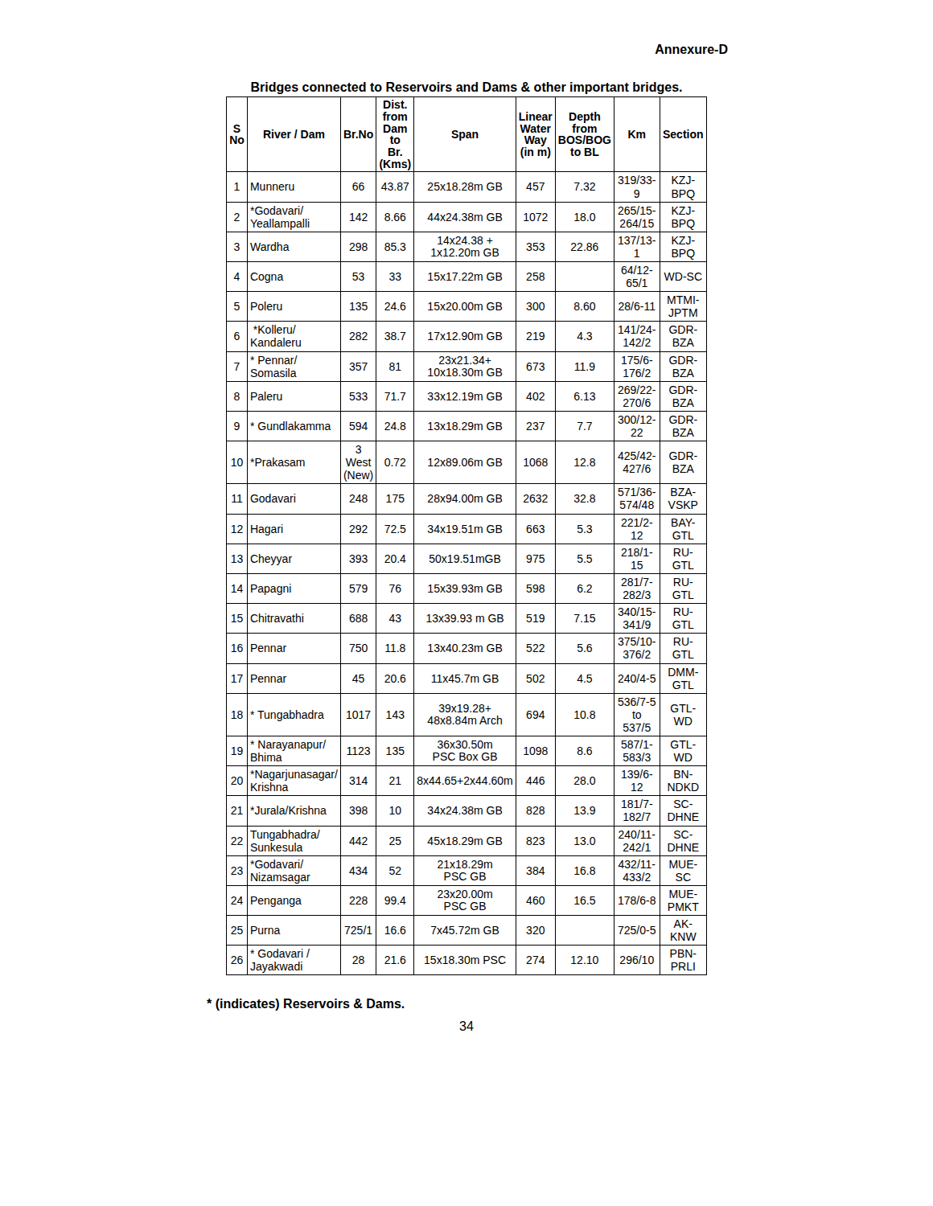Annexure-D
Bridges connected to Reservoirs and Dams & other important bridges.
| S No | River / Dam | Br.No | Dist. from Dam to Br. (Kms) | Span | Linear Water Way (in m) | Depth from BOS/BOG to BL | Km | Section |
| --- | --- | --- | --- | --- | --- | --- | --- | --- |
| 1 | Munneru | 66 | 43.87 | 25x18.28m GB | 457 | 7.32 | 319/33-9 | KZJ-BPQ |
| 2 | *Godavari/ Yeallampalli | 142 | 8.66 | 44x24.38m GB | 1072 | 18.0 | 265/15-264/15 | KZJ-BPQ |
| 3 | Wardha | 298 | 85.3 | 14x24.38 + 1x12.20m GB | 353 | 22.86 | 137/13-1 | KZJ-BPQ |
| 4 | Cogna | 53 | 33 | 15x17.22m GB | 258 | | 64/12-65/1 | WD-SC |
| 5 | Poleru | 135 | 24.6 | 15x20.00m GB | 300 | 8.60 | 28/6-11 | MTMI- JPTM |
| 6 | *Kolleru/ Kandaleru | 282 | 38.7 | 17x12.90m GB | 219 | 4.3 | 141/24-142/2 | GDR-BZA |
| 7 | * Pennar/ Somasila | 357 | 81 | 23x21.34+ 10x18.30m GB | 673 | 11.9 | 175/6-176/2 | GDR-BZA |
| 8 | Paleru | 533 | 71.7 | 33x12.19m GB | 402 | 6.13 | 269/22-270/6 | GDR-BZA |
| 9 | * Gundlakamma | 594 | 24.8 | 13x18.29m GB | 237 | 7.7 | 300/12-22 | GDR-BZA |
| 10 | *Prakasam | 3 West (New) | 0.72 | 12x89.06m GB | 1068 | 12.8 | 425/42-427/6 | GDR-BZA |
| 11 | Godavari | 248 | 175 | 28x94.00m GB | 2632 | 32.8 | 571/36-574/48 | BZA-VSKP |
| 12 | Hagari | 292 | 72.5 | 34x19.51m GB | 663 | 5.3 | 221/2-12 | BAY-GTL |
| 13 | Cheyyar | 393 | 20.4 | 50x19.51mGB | 975 | 5.5 | 218/1-15 | RU-GTL |
| 14 | Papagni | 579 | 76 | 15x39.93m GB | 598 | 6.2 | 281/7-282/3 | RU-GTL |
| 15 | Chitravathi | 688 | 43 | 13x39.93 m GB | 519 | 7.15 | 340/15-341/9 | RU-GTL |
| 16 | Pennar | 750 | 11.8 | 13x40.23m GB | 522 | 5.6 | 375/10-376/2 | RU-GTL |
| 17 | Pennar | 45 | 20.6 | 11x45.7m GB | 502 | 4.5 | 240/4-5 | DMM-GTL |
| 18 | * Tungabhadra | 1017 | 143 | 39x19.28+ 48x8.84m Arch | 694 | 10.8 | 536/7-5 to 537/5 | GTL-WD |
| 19 | * Narayanapur/ Bhima | 1123 | 135 | 36x30.50m PSC Box GB | 1098 | 8.6 | 587/1-583/3 | GTL-WD |
| 20 | *Nagarjunasagar/ Krishna | 314 | 21 | 8x44.65+2x44.60m | 446 | 28.0 | 139/6-12 | BN-NDKD |
| 21 | *Jurala/Krishna | 398 | 10 | 34x24.38m GB | 828 | 13.9 | 181/7-182/7 | SC-DHNE |
| 22 | Tungabhadra/ Sunkesula | 442 | 25 | 45x18.29m GB | 823 | 13.0 | 240/11-242/1 | SC-DHNE |
| 23 | *Godavari/ Nizamsagar | 434 | 52 | 21x18.29m PSC GB | 384 | 16.8 | 432/11-433/2 | MUE-SC |
| 24 | Penganga | 228 | 99.4 | 23x20.00m PSC GB | 460 | 16.5 | 178/6-8 | MUE-PMKT |
| 25 | Purna | 725/1 | 16.6 | 7x45.72m GB | 320 | | 725/0-5 | AK-KNW |
| 26 | * Godavari / Jayakwadi | 28 | 21.6 | 15x18.30m PSC | 274 | 12.10 | 296/10 | PBN-PRLI |
* (indicates) Reservoirs & Dams.
34